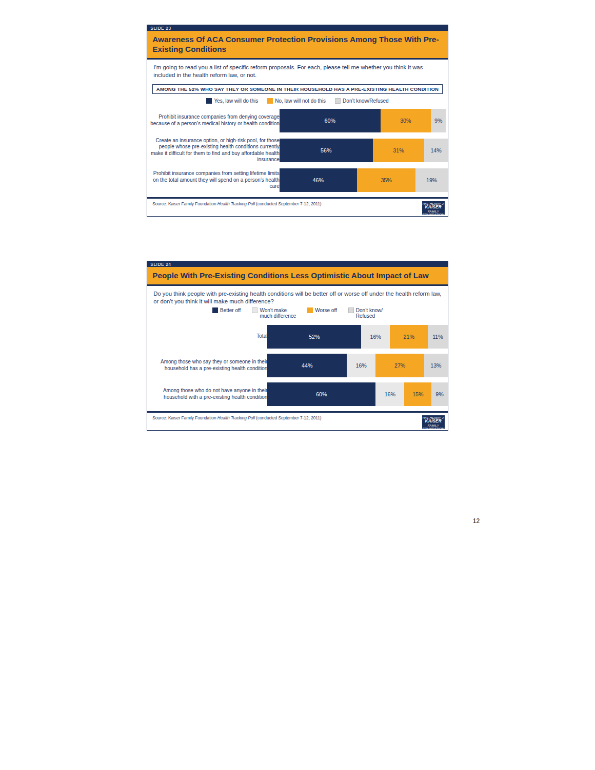SLIDE 23
Awareness Of ACA Consumer Protection Provisions Among Those With Pre-Existing Conditions
I’m going to read you a list of specific reform proposals. For each, please tell me whether you think it was included in the health reform law, or not.
AMONG THE 52% WHO SAY THEY OR SOMEONE IN THEIR HOUSEHOLD HAS A PRE-EXISTING HEALTH CONDITION
Yes, law will do this
No, law will not do this
Don’t know/Refused
| Prohibit insurance companies from denying coverage because of a person’s medical history or health condition | 60% 30% 9% |
| Create an insurance option, or high-risk pool, for those people whose pre-existing health conditions currently make it difficult for them to find and buy affordable health insurance | 56% 31% 14% |
| Prohibit insurance companies from setting lifetime limits on the total amount they will spend on a person’s health care | 46% 35% 19% |
Source: Kaiser Family Foundation Health Tracking Poll (conducted September 7-12, 2011)
THE HENRY J.KAISERFAMILY
FOUNDATION
SLIDE 24
People With Pre-Existing Conditions Less Optimistic About Impact of Law
Do you think people with pre-existing health conditions will be better off or worse off under the health reform law, or don’t you think it will make much difference?
Better off
Won’t make
much difference
Worse off
Don’t know/
Refused
| Total | 52% 16% 21% 11% |
| Among those who say they or someone in their household has a pre-existing health condition | 44% 16% 27% 13% |
| Among those who do not have anyone in their household with a pre-existing health condition | 60% 16% 15% 9% |
Source: Kaiser Family Foundation Health Tracking Poll (conducted September 7-12, 2011)
THE HENRY J.KAISERFAMILY
FOUNDATION
12